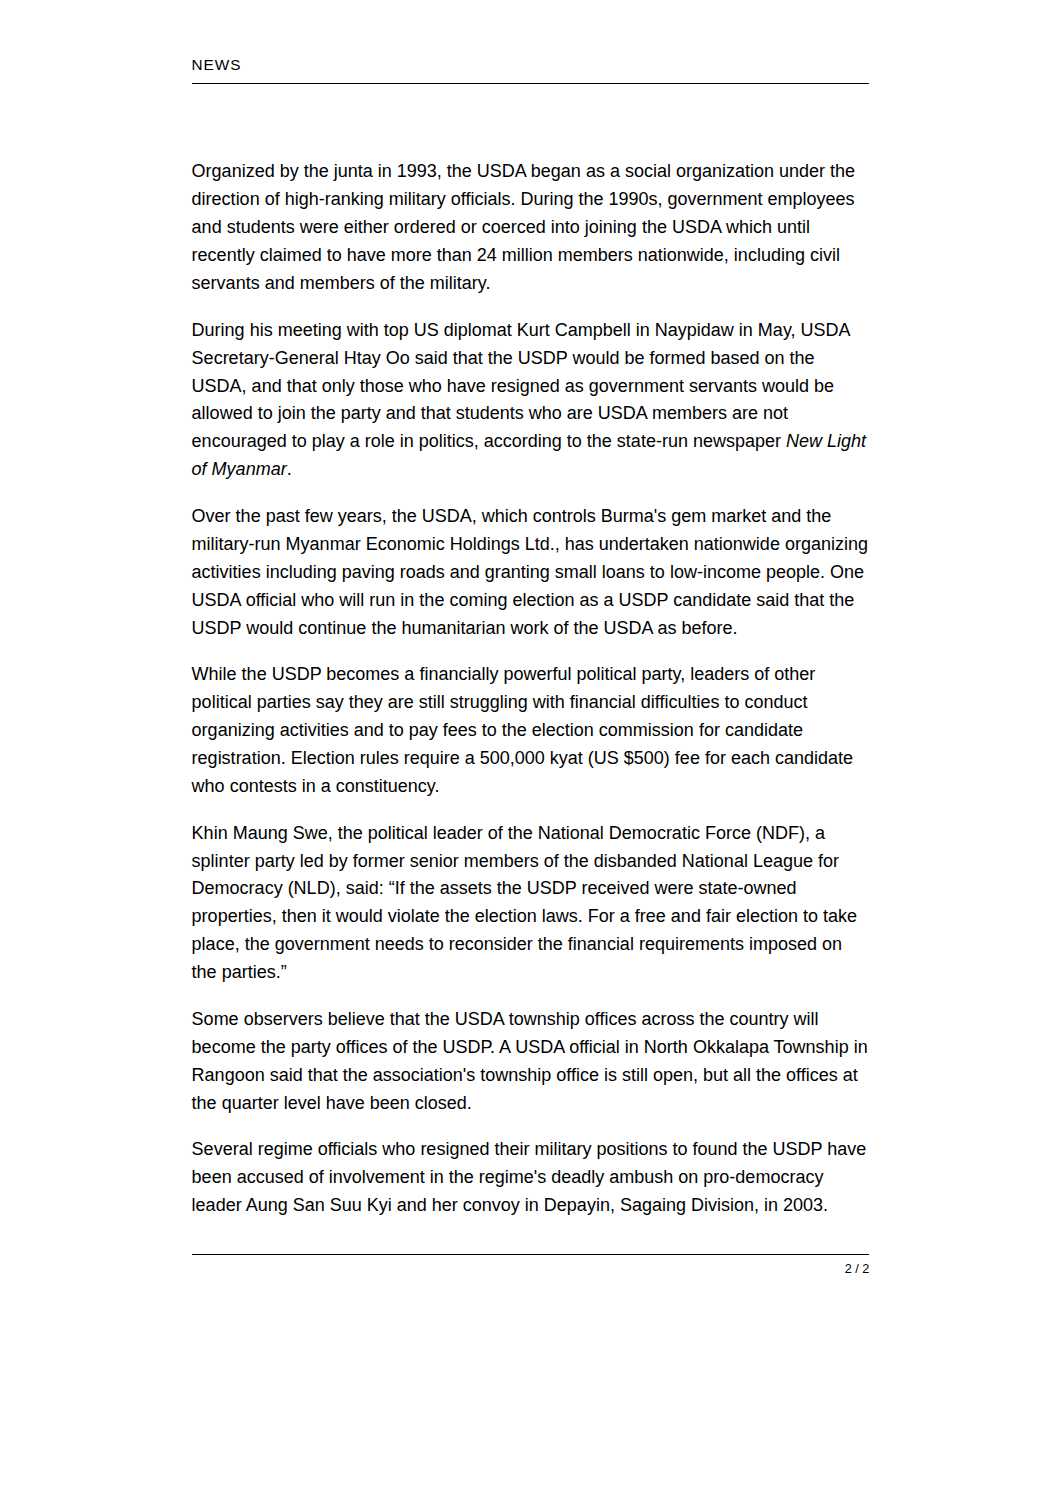NEWS
Organized by the junta in 1993, the USDA began as a social organization under the direction of high-ranking military officials. During the 1990s, government employees and students were either ordered or coerced into joining the USDA which until recently claimed to have more than 24 million members nationwide, including civil servants and members of the military.
During his meeting with top US diplomat Kurt Campbell in Naypidaw in May, USDA Secretary-General Htay Oo said that the USDP would be formed based on the USDA, and that only those who have resigned as government servants would be allowed to join the party and that students who are USDA members are not encouraged to play a role in politics, according to the state-run newspaper New Light of Myanmar.
Over the past few years, the USDA, which controls Burma's gem market and the military-run Myanmar Economic Holdings Ltd., has undertaken nationwide organizing activities including paving roads and granting small loans to low-income people. One USDA official who will run in the coming election as a USDP candidate said that the USDP would continue the humanitarian work of the USDA as before.
While the USDP becomes a financially powerful political party, leaders of other political parties say they are still struggling with financial difficulties to conduct organizing activities and to pay fees to the election commission for candidate registration. Election rules require a 500,000 kyat (US $500) fee for each candidate who contests in a constituency.
Khin Maung Swe, the political leader of the National Democratic Force (NDF), a splinter party led by former senior members of the disbanded National League for Democracy (NLD), said: “If the assets the USDP received were state-owned properties, then it would violate the election laws. For a free and fair election to take place, the government needs to reconsider the financial requirements imposed on the parties.”
Some observers believe that the USDA township offices across the country will become the party offices of the USDP. A USDA official in North Okkalapa Township in Rangoon said that the association's township office is still open, but all the offices at the quarter level have been closed.
Several regime officials who resigned their military positions to found the USDP have been accused of involvement in the regime's deadly ambush on pro-democracy leader Aung San Suu Kyi and her convoy in Depayin, Sagaing Division, in 2003.
2 / 2